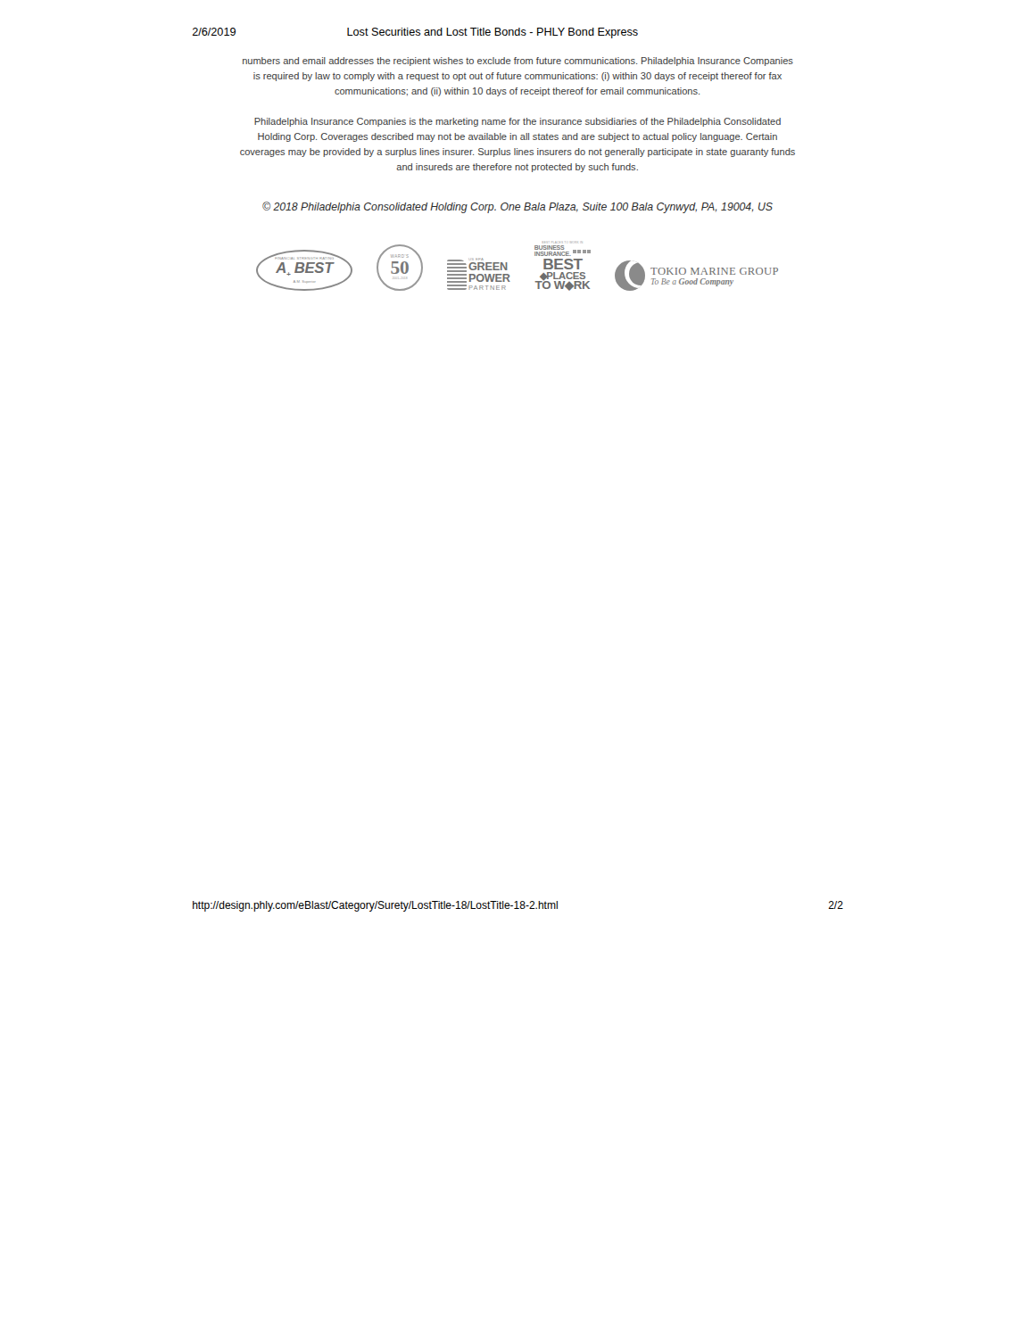2/6/2019 Lost Securities and Lost Title Bonds - PHLY Bond Express
numbers and email addresses the recipient wishes to exclude from future communications. Philadelphia Insurance Companies is required by law to comply with a request to opt out of future communications: (i) within 30 days of receipt thereof for fax communications; and (ii) within 10 days of receipt thereof for email communications.
Philadelphia Insurance Companies is the marketing name for the insurance subsidiaries of the Philadelphia Consolidated Holding Corp. Coverages described may not be available in all states and are subject to actual policy language. Certain coverages may be provided by a surplus lines insurer. Surplus lines insurers do not generally participate in state guaranty funds and insureds are therefore not protected by such funds.
© 2018 Philadelphia Consolidated Holding Corp. One Bala Plaza, Suite 100 Bala Cynwyd, PA, 19004, US
FINANCIAL STRENGTH RATING A+ BEST A.M. Superior
WARD'S 50 2001–2018
US EPA GREEN POWER PARTNER
BEST PLACES TO WORK IN
BUSINESS
INSURANCE.
BEST ◆PLACES TO W◆RK
TOKIO MARINE GROUP To Be a Good Company
http://design.phly.com/eBlast/Category/Surety/LostTitle-18/LostTitle-18-2.html 2/2